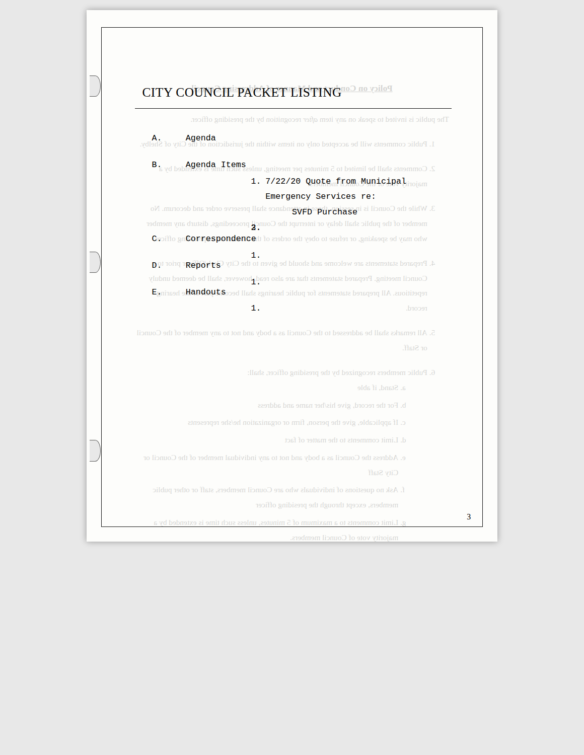Policy on Conduct and Manner of Addressing Council
The public is invited to speak on any item after recognition by the presiding officer.
Public comments will be accepted only on items within the jurisdiction of the City of Shelby.
Comments shall be limited to 5 minutes per meeting, unless such time is extended by a majority vote of the Council members.
While the Council is in session, those in attendance shall preserve order and decorum. No member of the public shall delay or interrupt the Council proceedings, disturb any member who may be speaking, or refuse to obey the orders of the Council or its presiding officer.
Prepared statements are welcome and should be given to the City Clerk/Officer prior to a Council meeting. Prepared statements that are also read, however, shall be deemed unduly repetitious. All prepared statements for public hearings shall become part of the hearing record.
All remarks shall be addressed to the Council as a body and not to any member of the Council or Staff.
Public members recognized by the presiding officer, shall:
Stand, if able
For the record, give his/her name and address
If applicable, give the person, firm or organization he/she represents
Limit comments to the matter of fact
Address the Council as a body and not to any individual member of the Council or City Staff
Ask no questions of individuals who are Council members, staff or other public members, except through the presiding officer
Limit comments to a maximum of 5 minutes, unless such time is extended by a majority vote of Council members.
The Council thanks public members for respectfully and courteously providing constructive and valuable information.
CITY COUNCIL PACKET LISTING
A. Agenda
B. Agenda Items
1. 7/22/20 Quote from Municipal Emergency Services re:
SVFD Purchase
2.
3.
C. Correspondence
1.
D. Reports
1.
E. Handouts
1.
3